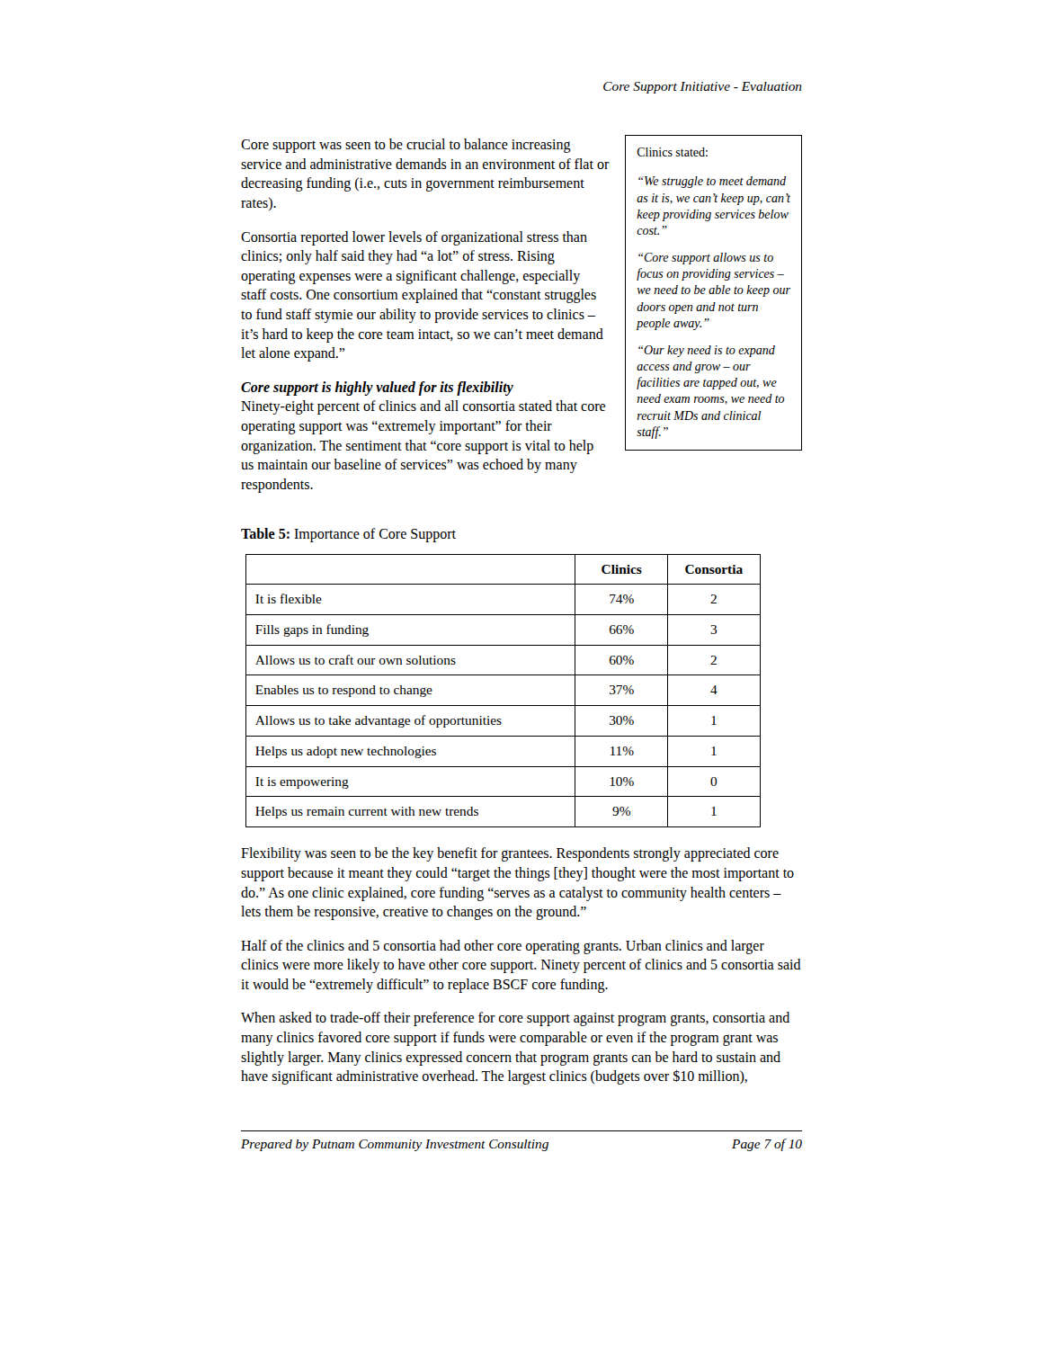Core Support Initiative - Evaluation
Clinics stated:
“We struggle to meet demand as it is, we can’t keep up, can’t keep providing services below cost.”
“Core support allows us to focus on providing services – we need to be able to keep our doors open and not turn people away.”
“Our key need is to expand access and grow – our facilities are tapped out, we need exam rooms, we need to recruit MDs and clinical staff.”
Core support was seen to be crucial to balance increasing service and administrative demands in an environment of flat or decreasing funding (i.e., cuts in government reimbursement rates).
Consortia reported lower levels of organizational stress than clinics; only half said they had “a lot” of stress. Rising operating expenses were a significant challenge, especially staff costs. One consortium explained that “constant struggles to fund staff stymie our ability to provide services to clinics – it’s hard to keep the core team intact, so we can’t meet demand let alone expand.”
Core support is highly valued for its flexibility
Ninety-eight percent of clinics and all consortia stated that core operating support was “extremely important” for their organization. The sentiment that “core support is vital to help us maintain our baseline of services” was echoed by many respondents.
Table 5: Importance of Core Support
| | Clinics | Consortia |
| --- | --- | --- |
| It is flexible | 74% | 2 |
| Fills gaps in funding | 66% | 3 |
| Allows us to craft our own solutions | 60% | 2 |
| Enables us to respond to change | 37% | 4 |
| Allows us to take advantage of opportunities | 30% | 1 |
| Helps us adopt new technologies | 11% | 1 |
| It is empowering | 10% | 0 |
| Helps us remain current with new trends | 9% | 1 |
Flexibility was seen to be the key benefit for grantees. Respondents strongly appreciated core support because it meant they could “target the things [they] thought were the most important to do.” As one clinic explained, core funding “serves as a catalyst to community health centers – lets them be responsive, creative to changes on the ground.”
Half of the clinics and 5 consortia had other core operating grants. Urban clinics and larger clinics were more likely to have other core support. Ninety percent of clinics and 5 consortia said it would be “extremely difficult” to replace BSCF core funding.
When asked to trade-off their preference for core support against program grants, consortia and many clinics favored core support if funds were comparable or even if the program grant was slightly larger. Many clinics expressed concern that program grants can be hard to sustain and have significant administrative overhead. The largest clinics (budgets over $10 million),
Prepared by Putnam Community Investment Consulting Page 7 of 10